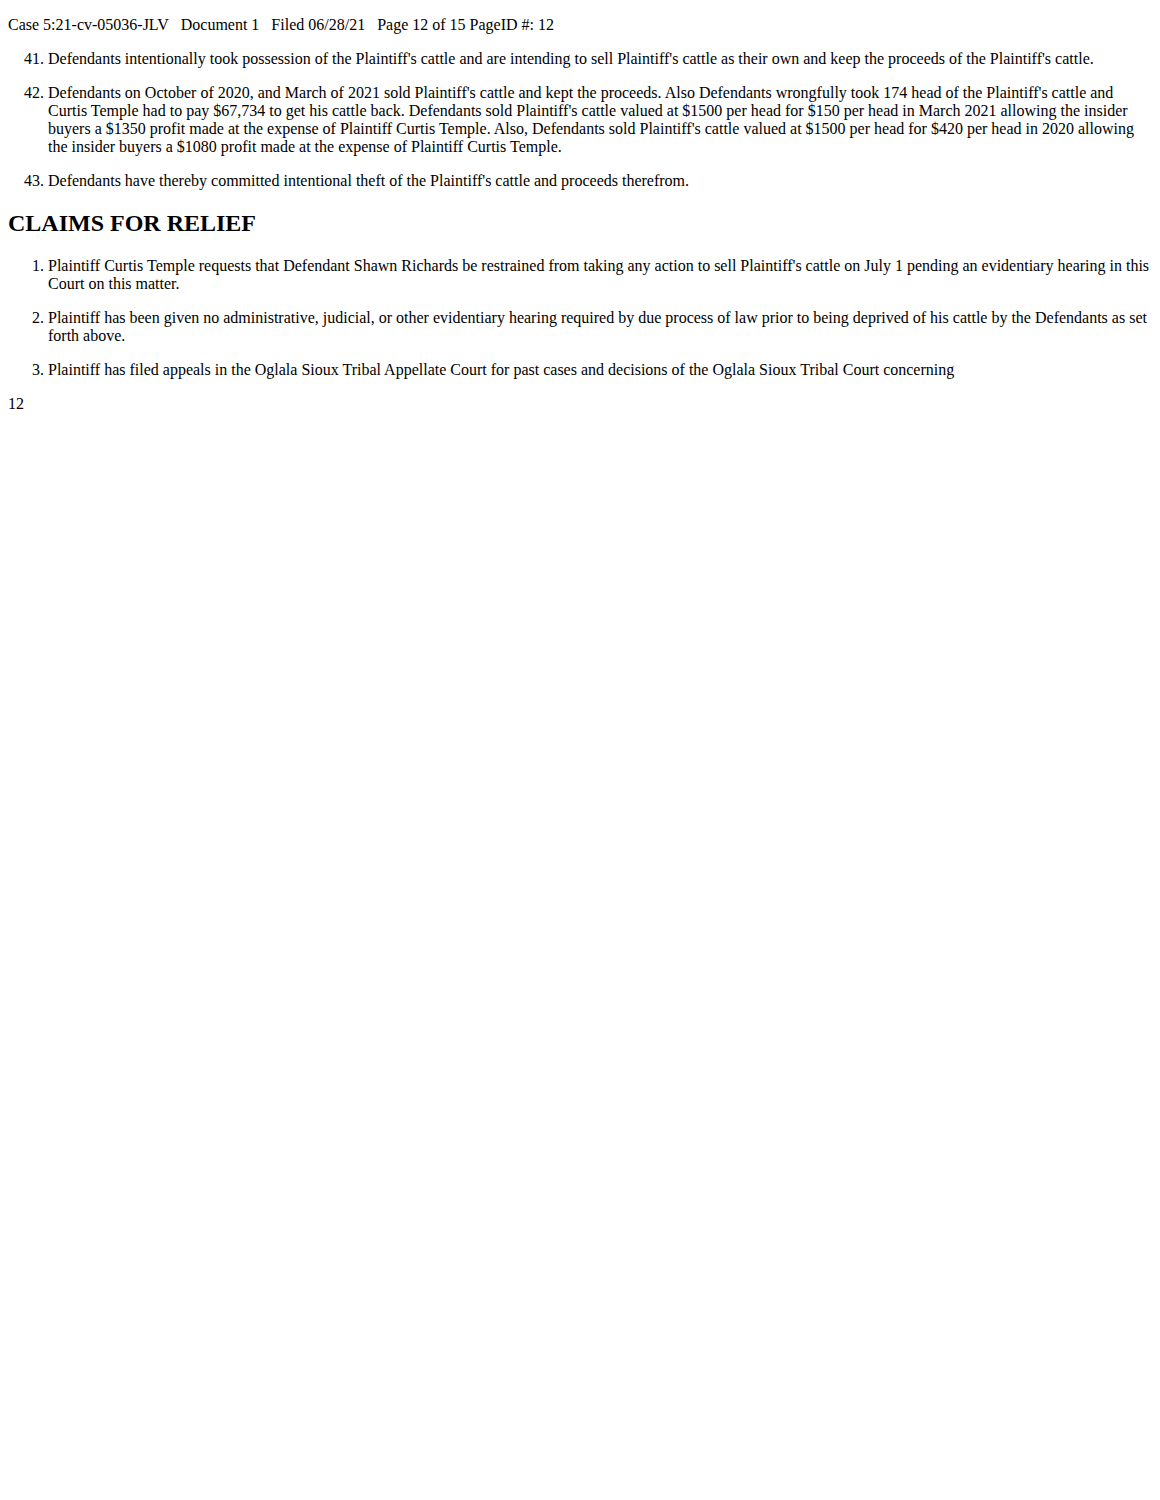Case 5:21-cv-05036-JLV Document 1 Filed 06/28/21 Page 12 of 15 PageID #: 12
Defendants intentionally took possession of the Plaintiff's cattle and are intending to sell Plaintiff's cattle as their own and keep the proceeds of the Plaintiff's cattle.
Defendants on October of 2020, and March of 2021 sold Plaintiff's cattle and kept the proceeds. Also Defendants wrongfully took 174 head of the Plaintiff's cattle and Curtis Temple had to pay $67,734 to get his cattle back. Defendants sold Plaintiff's cattle valued at $1500 per head for $150 per head in March 2021 allowing the insider buyers a $1350 profit made at the expense of Plaintiff Curtis Temple. Also, Defendants sold Plaintiff's cattle valued at $1500 per head for $420 per head in 2020 allowing the insider buyers a $1080 profit made at the expense of Plaintiff Curtis Temple.
Defendants have thereby committed intentional theft of the Plaintiff's cattle and proceeds therefrom.
CLAIMS FOR RELIEF
Plaintiff Curtis Temple requests that Defendant Shawn Richards be restrained from taking any action to sell Plaintiff's cattle on July 1 pending an evidentiary hearing in this Court on this matter.
Plaintiff has been given no administrative, judicial, or other evidentiary hearing required by due process of law prior to being deprived of his cattle by the Defendants as set forth above.
Plaintiff has filed appeals in the Oglala Sioux Tribal Appellate Court for past cases and decisions of the Oglala Sioux Tribal Court concerning
12